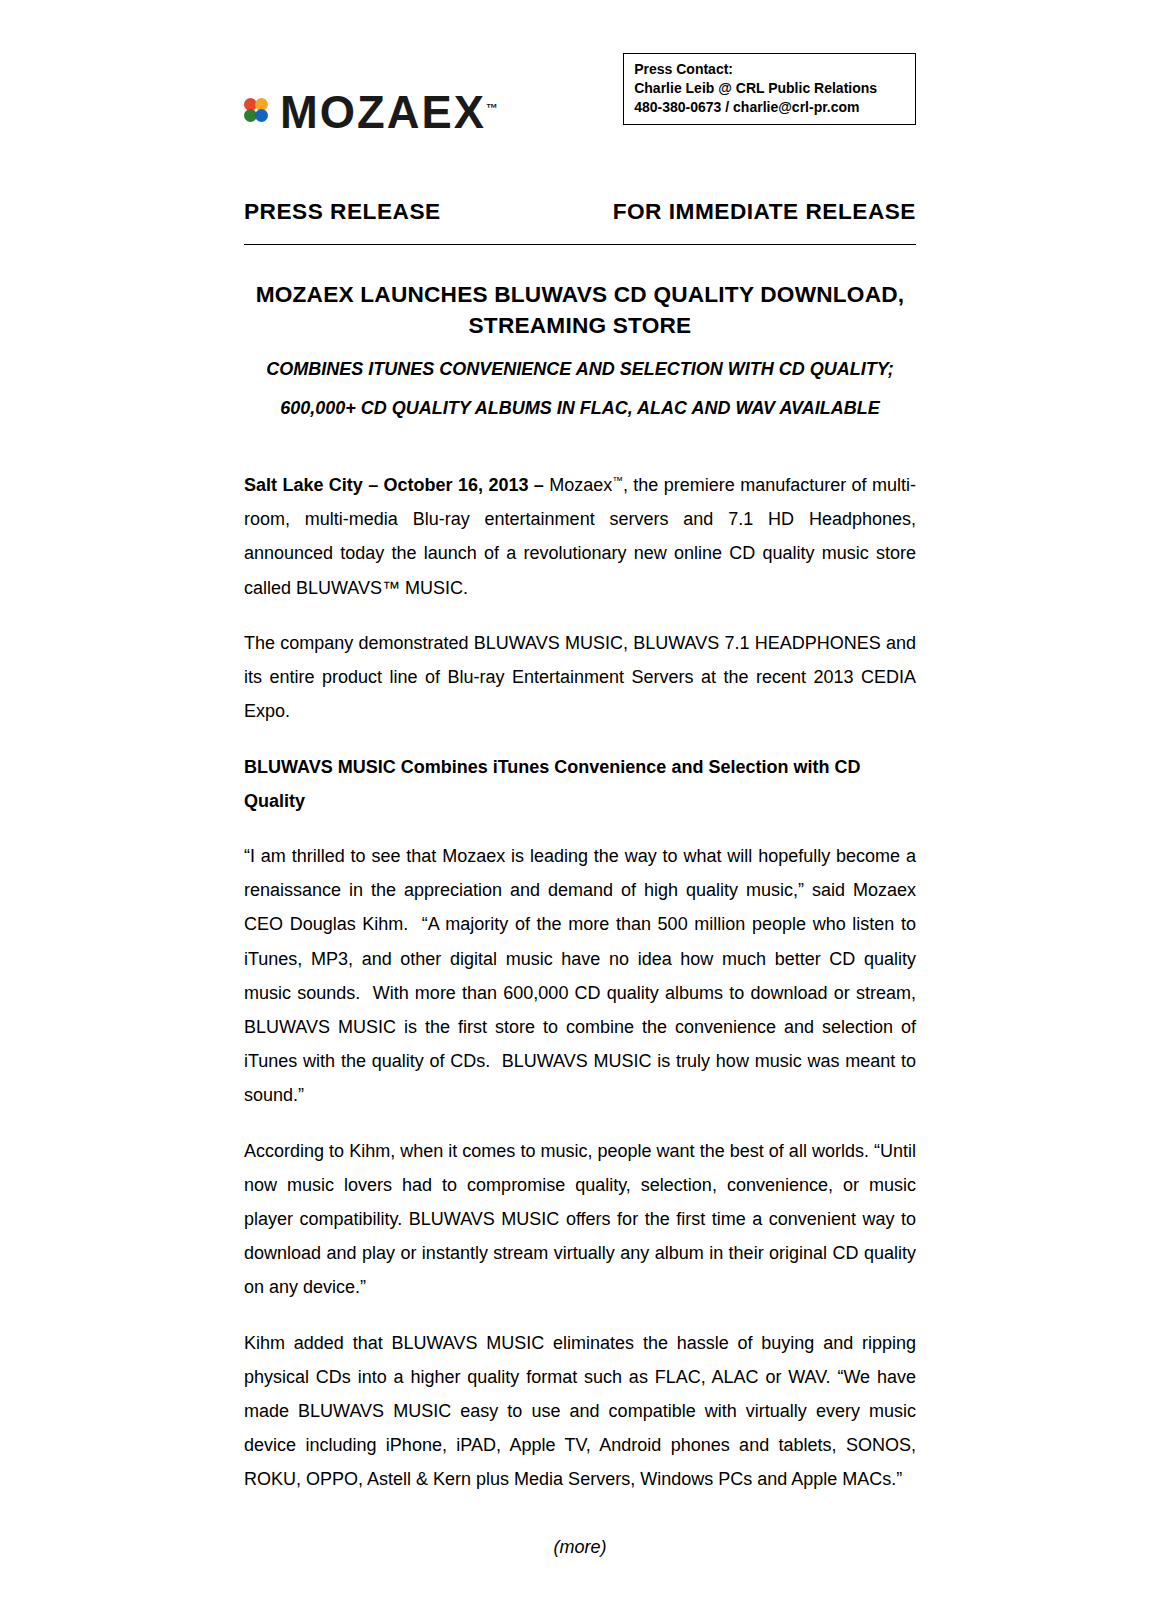MOZAEX™
Press Contact:
Charlie Leib @ CRL Public Relations
480-380-0673 / charlie@crl-pr.com
PRESS RELEASE FOR IMMEDIATE RELEASE
MOZAEX LAUNCHES BLUWAVS CD QUALITY DOWNLOAD, STREAMING STORE
COMBINES ITUNES CONVENIENCE AND SELECTION WITH CD QUALITY;
600,000+ CD QUALITY ALBUMS IN FLAC, ALAC AND WAV AVAILABLE
Salt Lake City – October 16, 2013 – Mozaex™, the premiere manufacturer of multi-room, multi-media Blu-ray entertainment servers and 7.1 HD Headphones, announced today the launch of a revolutionary new online CD quality music store called BLUWAVS™ MUSIC.
The company demonstrated BLUWAVS MUSIC, BLUWAVS 7.1 HEADPHONES and its entire product line of Blu-ray Entertainment Servers at the recent 2013 CEDIA Expo.
BLUWAVS MUSIC Combines iTunes Convenience and Selection with CD Quality
“I am thrilled to see that Mozaex is leading the way to what will hopefully become a renaissance in the appreciation and demand of high quality music,” said Mozaex CEO Douglas Kihm. “A majority of the more than 500 million people who listen to iTunes, MP3, and other digital music have no idea how much better CD quality music sounds. With more than 600,000 CD quality albums to download or stream, BLUWAVS MUSIC is the first store to combine the convenience and selection of iTunes with the quality of CDs. BLUWAVS MUSIC is truly how music was meant to sound.”
According to Kihm, when it comes to music, people want the best of all worlds. “Until now music lovers had to compromise quality, selection, convenience, or music player compatibility. BLUWAVS MUSIC offers for the first time a convenient way to download and play or instantly stream virtually any album in their original CD quality on any device.”
Kihm added that BLUWAVS MUSIC eliminates the hassle of buying and ripping physical CDs into a higher quality format such as FLAC, ALAC or WAV. “We have made BLUWAVS MUSIC easy to use and compatible with virtually every music device including iPhone, iPAD, Apple TV, Android phones and tablets, SONOS, ROKU, OPPO, Astell & Kern plus Media Servers, Windows PCs and Apple MACs.”
(more)